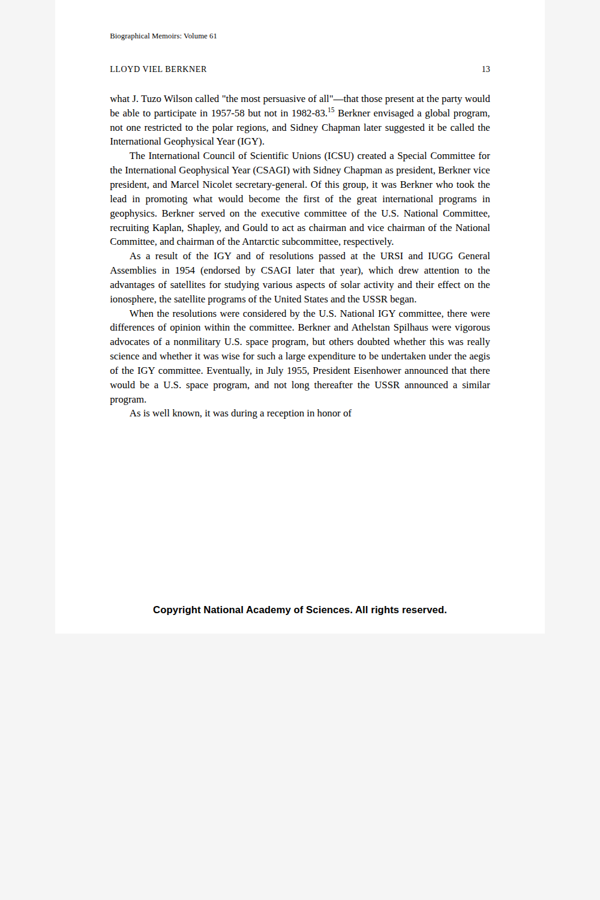Biographical Memoirs: Volume 61
LLOYD VIEL BERKNER 13
what J. Tuzo Wilson called "the most persuasive of all"—that those present at the party would be able to participate in 1957-58 but not in 1982-83.15 Berkner envisaged a global program, not one restricted to the polar regions, and Sidney Chapman later suggested it be called the International Geophysical Year (IGY).
The International Council of Scientific Unions (ICSU) created a Special Committee for the International Geophysical Year (CSAGI) with Sidney Chapman as president, Berkner vice president, and Marcel Nicolet secretary-general. Of this group, it was Berkner who took the lead in promoting what would become the first of the great international programs in geophysics. Berkner served on the executive committee of the U.S. National Committee, recruiting Kaplan, Shapley, and Gould to act as chairman and vice chairman of the National Committee, and chairman of the Antarctic subcommittee, respectively.
As a result of the IGY and of resolutions passed at the URSI and IUGG General Assemblies in 1954 (endorsed by CSAGI later that year), which drew attention to the advantages of satellites for studying various aspects of solar activity and their effect on the ionosphere, the satellite programs of the United States and the USSR began.
When the resolutions were considered by the U.S. National IGY committee, there were differences of opinion within the committee. Berkner and Athelstan Spilhaus were vigorous advocates of a nonmilitary U.S. space program, but others doubted whether this was really science and whether it was wise for such a large expenditure to be undertaken under the aegis of the IGY committee. Eventually, in July 1955, President Eisenhower announced that there would be a U.S. space program, and not long thereafter the USSR announced a similar program.
As is well known, it was during a reception in honor of
Copyright National Academy of Sciences. All rights reserved.